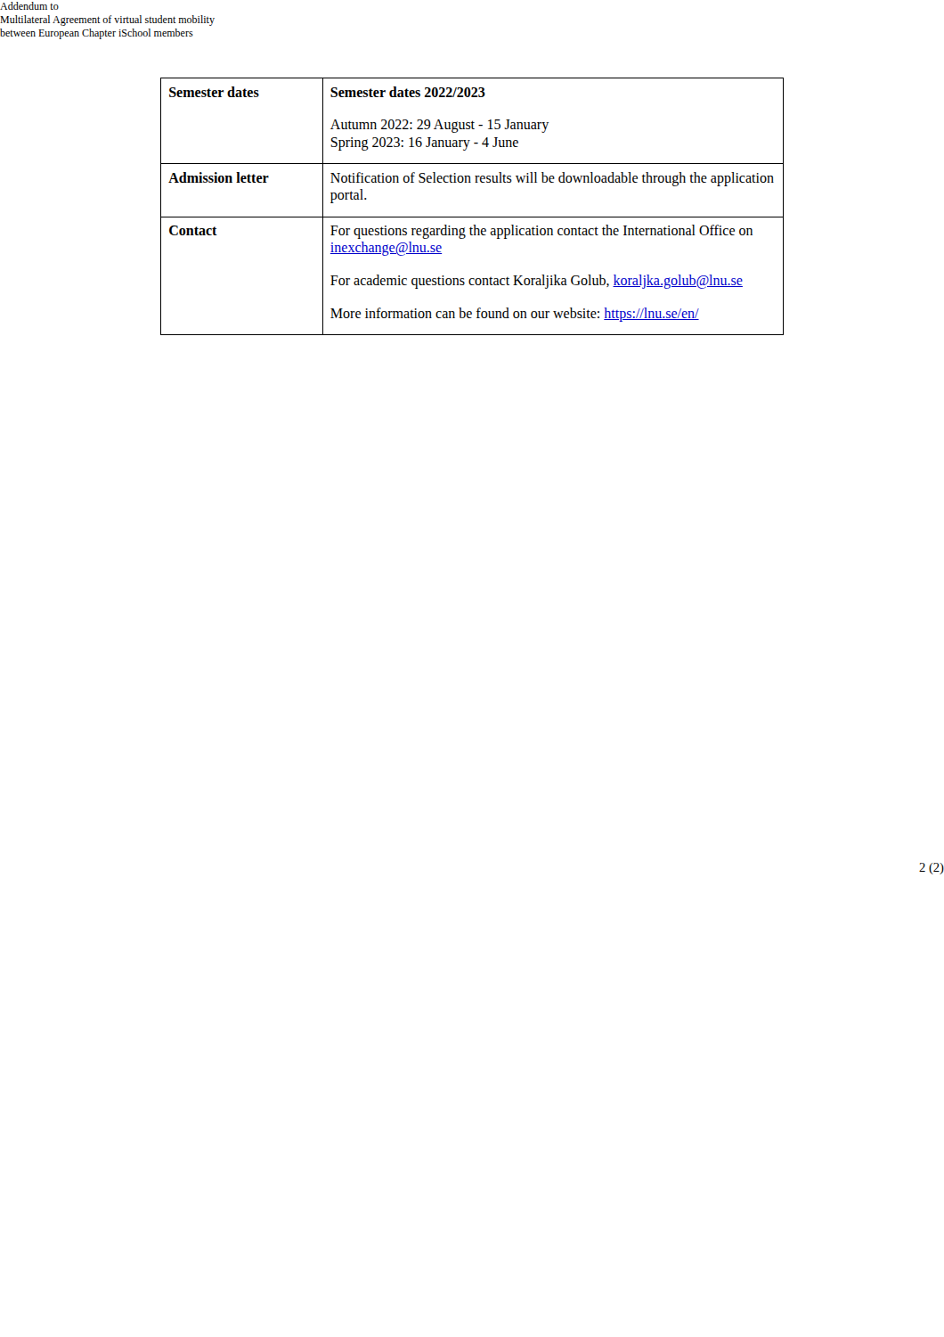Addendum to
Multilateral Agreement of virtual student mobility
between European Chapter iSchool members
| Semester dates | Semester dates 2022/2023 Autumn 2022: 29 August - 15 January Spring 2023: 16 January - 4 June |
| Admission letter | Notification of Selection results will be downloadable through the application portal. |
| Contact | For questions regarding the application contact the International Office on inexchange@lnu.se For academic questions contact Koraljika Golub, koraljka.golub@lnu.se More information can be found on our website: https://lnu.se/en/ |
2 (2)